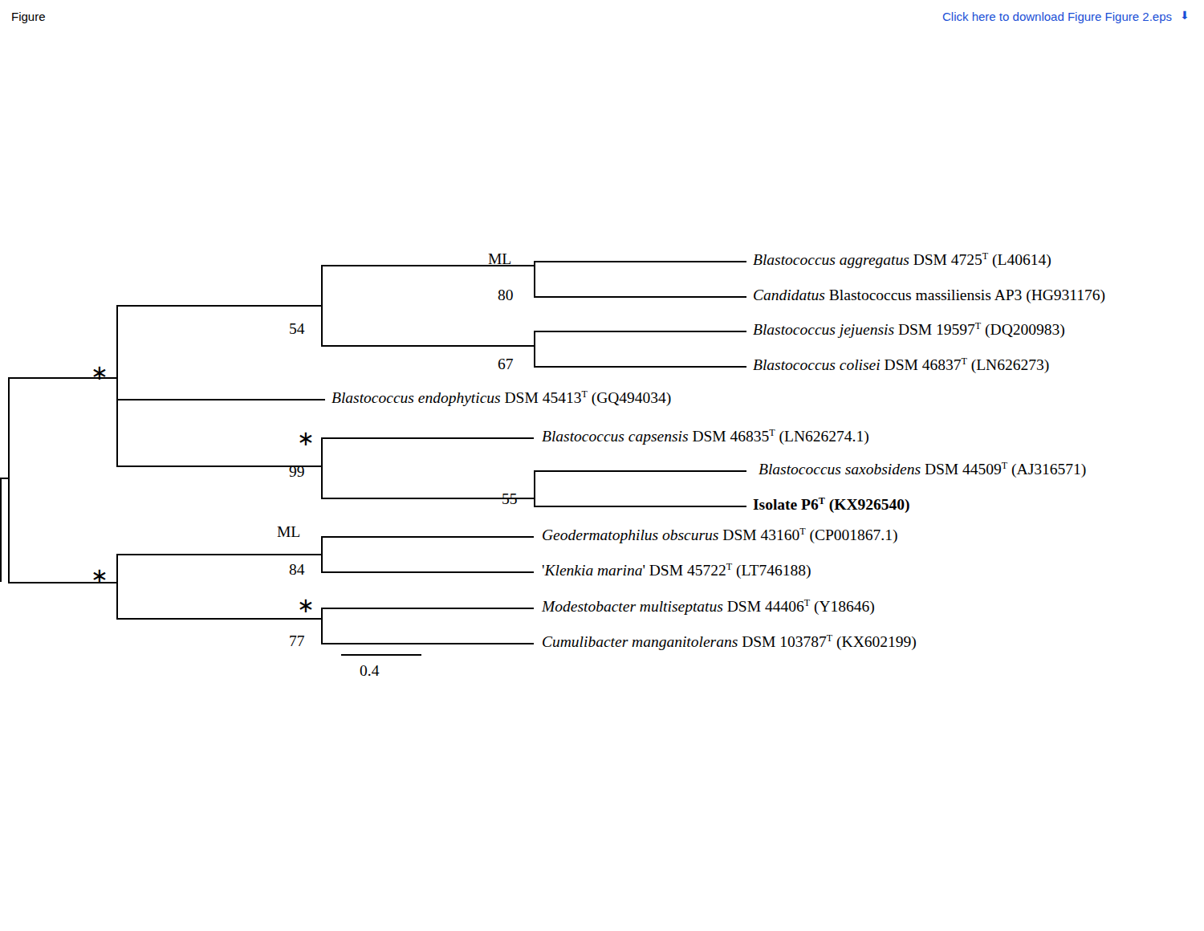Figure
Click here to download Figure Figure 2.eps ⬇ ============================================================ TREE TOPOLOGY (coordinates in px, origin = top-left of body) ============================================================
============================================================ TAXON LABELS ============================================================
Blastococcus aggregatus DSM 4725T (L40614)
Candidatus Blastococcus massiliensis AP3 (HG931176)
Blastococcus jejuensis DSM 19597T (DQ200983)
Blastococcus colisei DSM 46837T (LN626273)
Blastococcus endophyticus DSM 45413T (GQ494034)
Blastococcus capsensis DSM 46835T (LN626274.1)
Blastococcus saxobsidens DSM 44509T (AJ316571)
Isolate P6T (KX926540)
Geodermatophilus obscurus DSM 43160T (CP001867.1)
'Klenkia marina' DSM 45722T (LT746188)
Modestobacter multiseptatus DSM 44406T (Y18646)
Cumulibacter manganitolerans DSM 103787T (KX602199)
============================================================ NODE SUPPORT VALUES / ML LABELS / ASTERISKS ============================================================
ML
80
54
67
∗
∗
99
55
ML
84
∗
∗
77
============================================================ SCALE BAR ============================================================
0.4